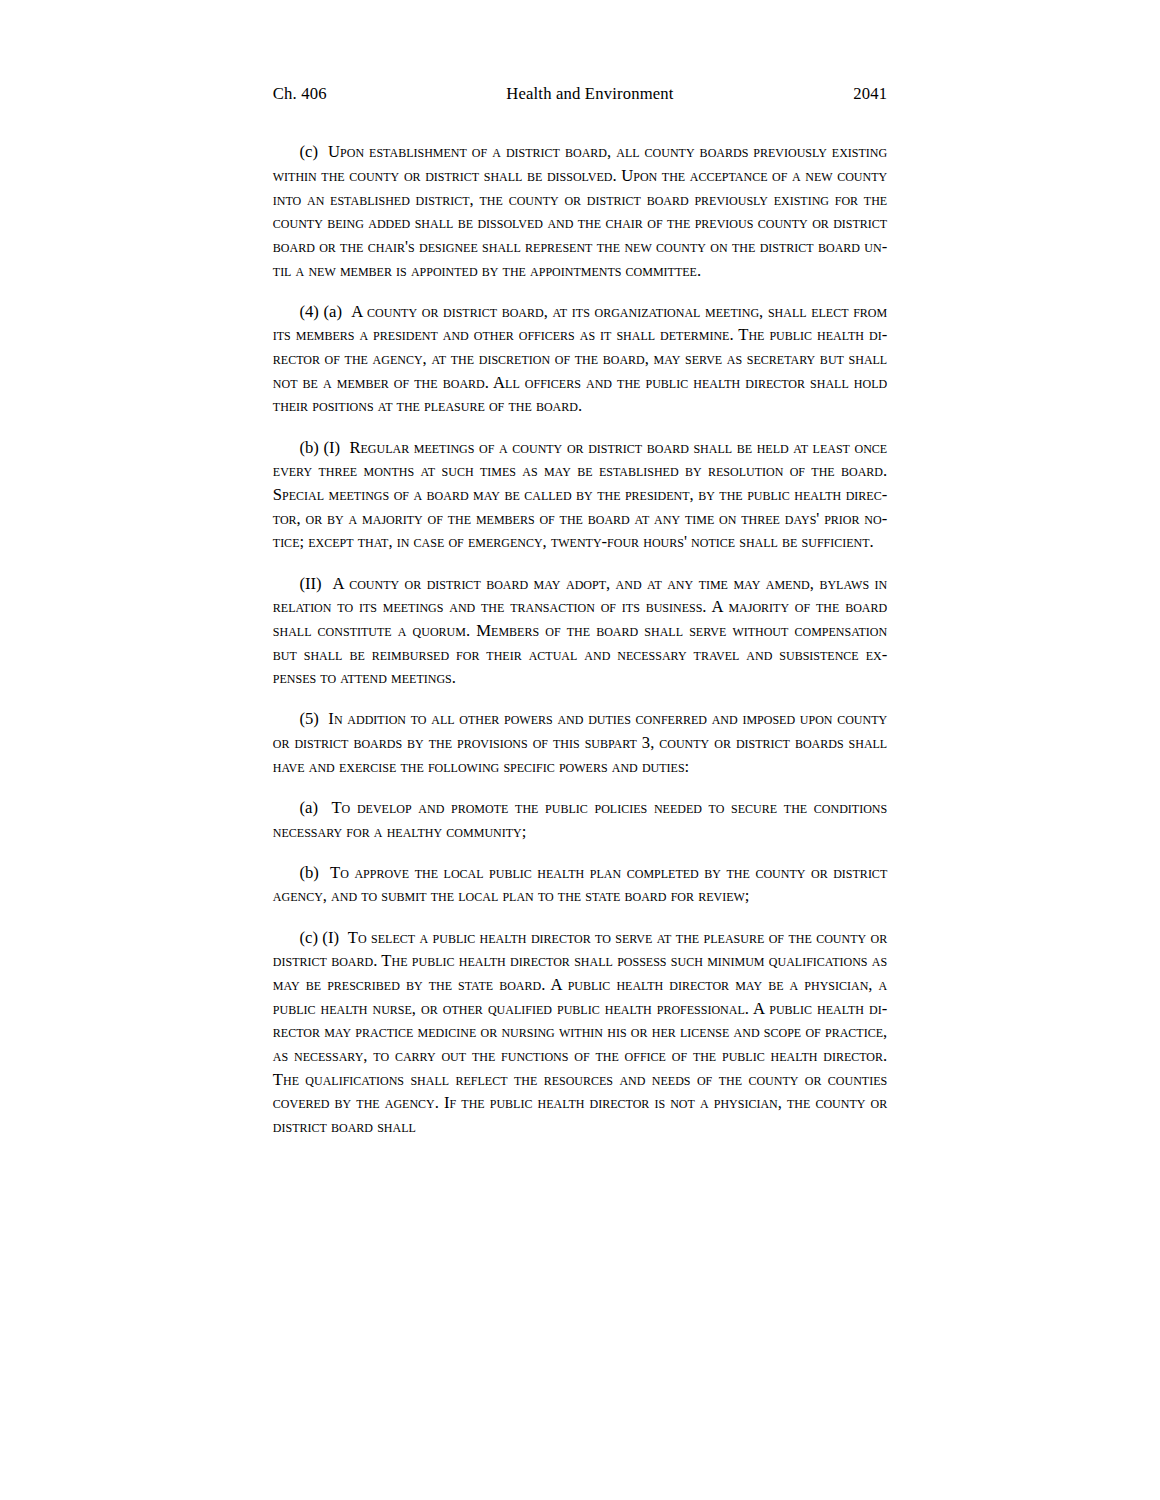Ch. 406 Health and Environment 2041
(c) Upon establishment of a district board, all county boards previously existing within the county or district shall be dissolved. Upon the acceptance of a new county into an established district, the county or district board previously existing for the county being added shall be dissolved and the chair of the previous county or district board or the chair's designee shall represent the new county on the district board until a new member is appointed by the appointments committee.
(4) (a) A county or district board, at its organizational meeting, shall elect from its members a president and other officers as it shall determine. The public health director of the agency, at the discretion of the board, may serve as secretary but shall not be a member of the board. All officers and the public health director shall hold their positions at the pleasure of the board.
(b) (I) Regular meetings of a county or district board shall be held at least once every three months at such times as may be established by resolution of the board. Special meetings of a board may be called by the president, by the public health director, or by a majority of the members of the board at any time on three days' prior notice; except that, in case of emergency, twenty-four hours' notice shall be sufficient.
(II) A county or district board may adopt, and at any time may amend, bylaws in relation to its meetings and the transaction of its business. A majority of the board shall constitute a quorum. Members of the board shall serve without compensation but shall be reimbursed for their actual and necessary travel and subsistence expenses to attend meetings.
(5) In addition to all other powers and duties conferred and imposed upon county or district boards by the provisions of this subpart 3, county or district boards shall have and exercise the following specific powers and duties:
(a) To develop and promote the public policies needed to secure the conditions necessary for a healthy community;
(b) To approve the local public health plan completed by the county or district agency, and to submit the local plan to the state board for review;
(c) (I) To select a public health director to serve at the pleasure of the county or district board. The public health director shall possess such minimum qualifications as may be prescribed by the state board. A public health director may be a physician, a public health nurse, or other qualified public health professional. A public health director may practice medicine or nursing within his or her license and scope of practice, as necessary, to carry out the functions of the office of the public health director. The qualifications shall reflect the resources and needs of the county or counties covered by the agency. If the public health director is not a physician, the county or district board shall